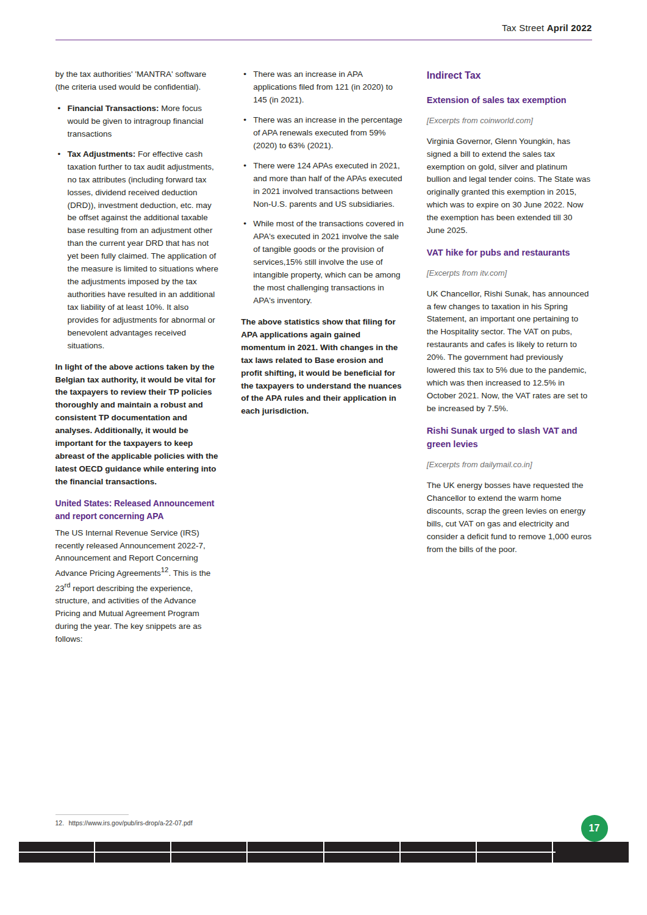Tax Street April 2022
by the tax authorities' 'MANTRA' software (the criteria used would be confidential).
Financial Transactions: More focus would be given to intragroup financial transactions
Tax Adjustments: For effective cash taxation further to tax audit adjustments, no tax attributes (including forward tax losses, dividend received deduction (DRD)), investment deduction, etc. may be offset against the additional taxable base resulting from an adjustment other than the current year DRD that has not yet been fully claimed. The application of the measure is limited to situations where the adjustments imposed by the tax authorities have resulted in an additional tax liability of at least 10%. It also provides for adjustments for abnormal or benevolent advantages received situations.
In light of the above actions taken by the Belgian tax authority, it would be vital for the taxpayers to review their TP policies thoroughly and maintain a robust and consistent TP documentation and analyses. Additionally, it would be important for the taxpayers to keep abreast of the applicable policies with the latest OECD guidance while entering into the financial transactions.
United States: Released Announcement and report concerning APA
The US Internal Revenue Service (IRS) recently released Announcement 2022-7, Announcement and Report Concerning Advance Pricing Agreements12. This is the 23rd report describing the experience, structure, and activities of the Advance Pricing and Mutual Agreement Program during the year. The key snippets are as follows:
There was an increase in APA applications filed from 121 (in 2020) to 145 (in 2021).
There was an increase in the percentage of APA renewals executed from 59% (2020) to 63% (2021).
There were 124 APAs executed in 2021, and more than half of the APAs executed in 2021 involved transactions between Non-U.S. parents and US subsidiaries.
While most of the transactions covered in APA's executed in 2021 involve the sale of tangible goods or the provision of services,15% still involve the use of intangible property, which can be among the most challenging transactions in APA's inventory.
The above statistics show that filing for APA applications again gained momentum in 2021. With changes in the tax laws related to Base erosion and profit shifting, it would be beneficial for the taxpayers to understand the nuances of the APA rules and their application in each jurisdiction.
Indirect Tax
Extension of sales tax exemption
[Excerpts from coinworld.com]
Virginia Governor, Glenn Youngkin, has signed a bill to extend the sales tax exemption on gold, silver and platinum bullion and legal tender coins. The State was originally granted this exemption in 2015, which was to expire on 30 June 2022. Now the exemption has been extended till 30 June 2025.
VAT hike for pubs and restaurants
[Excerpts from itv.com]
UK Chancellor, Rishi Sunak, has announced a few changes to taxation in his Spring Statement, an important one pertaining to the Hospitality sector. The VAT on pubs, restaurants and cafes is likely to return to 20%. The government had previously lowered this tax to 5% due to the pandemic, which was then increased to 12.5% in October 2021. Now, the VAT rates are set to be increased by 7.5%.
Rishi Sunak urged to slash VAT and green levies
[Excerpts from dailymail.co.in]
The UK energy bosses have requested the Chancellor to extend the warm home discounts, scrap the green levies on energy bills, cut VAT on gas and electricity and consider a deficit fund to remove 1,000 euros from the bills of the poor.
12. https://www.irs.gov/pub/irs-drop/a-22-07.pdf
17